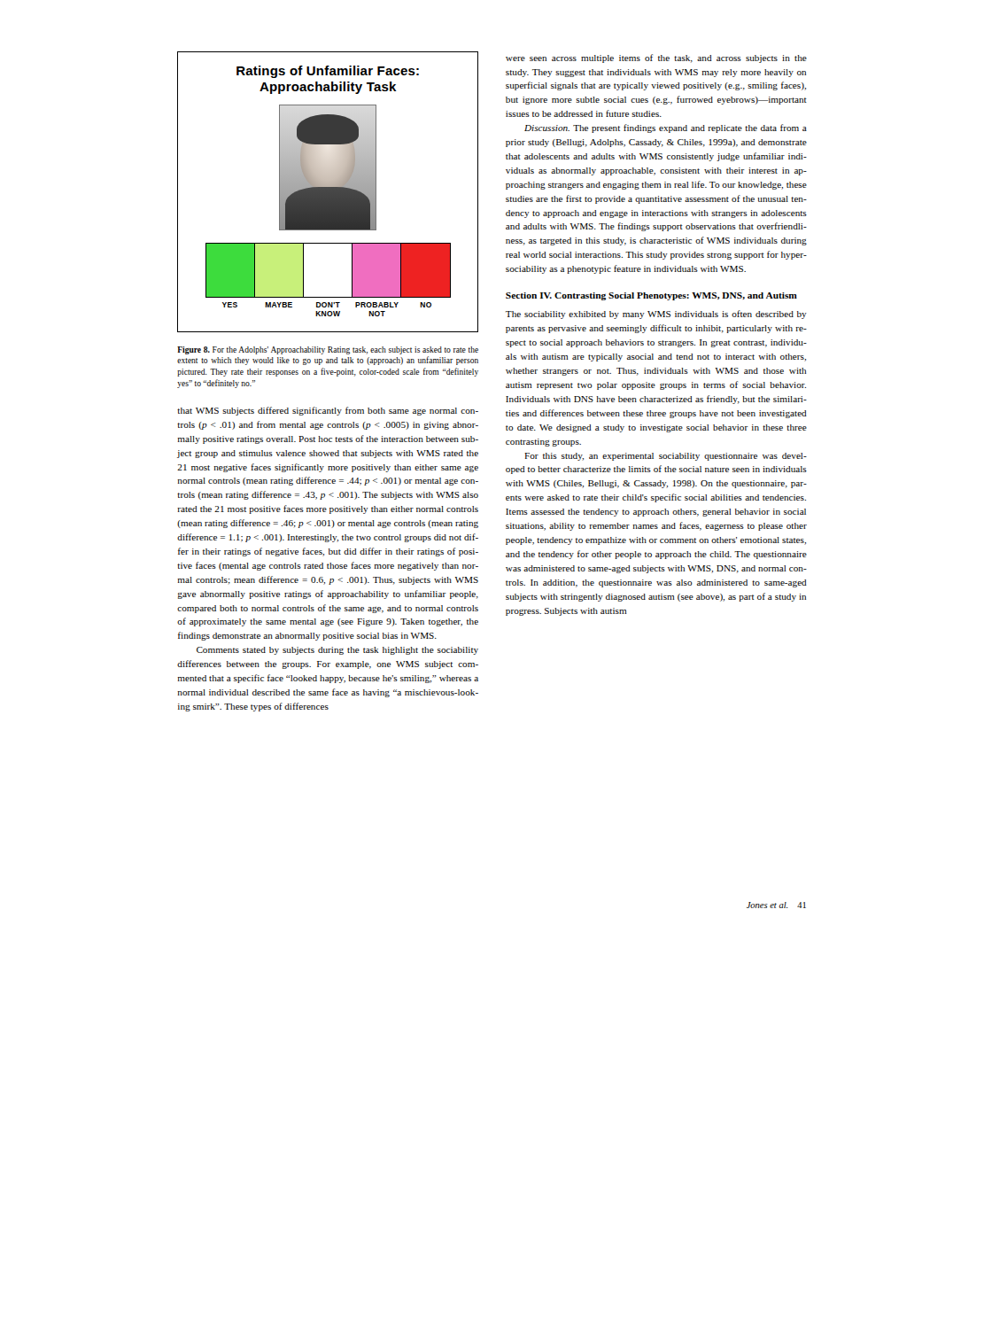Ratings of Unfamiliar Faces:
Approachability Task
YES
MAYBE
DON'T
KNOW
PROBABLY
NOT
NO
Figure 8. For the Adolphs' Approachability Rating task, each subject is asked to rate the extent to which they would like to go up and talk to (approach) an unfamiliar person pictured. They rate their responses on a five-point, color-coded scale from “definitely yes” to “definitely no.”
that WMS subjects differed significantly from both same age normal controls (p < .01) and from mental age controls (p < .0005) in giving abnormally positive ratings overall. Post hoc tests of the interaction between subject group and stimulus valence showed that subjects with WMS rated the 21 most negative faces significantly more positively than either same age normal controls (mean rating difference = .44; p < .001) or mental age controls (mean rating difference = .43, p < .001). The subjects with WMS also rated the 21 most positive faces more positively than either normal controls (mean rating difference = .46; p < .001) or mental age controls (mean rating difference = 1.1; p < .001). Interestingly, the two control groups did not differ in their ratings of negative faces, but did differ in their ratings of positive faces (mental age controls rated those faces more negatively than normal controls; mean difference = 0.6, p < .001). Thus, subjects with WMS gave abnormally positive ratings of approachability to unfamiliar people, compared both to normal controls of the same age, and to normal controls of approximately the same mental age (see Figure 9). Taken together, the findings demonstrate an abnormally positive social bias in WMS.
Comments stated by subjects during the task highlight the sociability differences between the groups. For example, one WMS subject commented that a specific face “looked happy, because he's smiling,” whereas a normal individual described the same face as having “a mischievous-looking smirk”. These types of differences
were seen across multiple items of the task, and across subjects in the study. They suggest that individuals with WMS may rely more heavily on superficial signals that are typically viewed positively (e.g., smiling faces), but ignore more subtle social cues (e.g., furrowed eyebrows)—important issues to be addressed in future studies.
Discussion. The present findings expand and replicate the data from a prior study (Bellugi, Adolphs, Cassady, & Chiles, 1999a), and demonstrate that adolescents and adults with WMS consistently judge unfamiliar individuals as abnormally approachable, consistent with their interest in approaching strangers and engaging them in real life. To our knowledge, these studies are the first to provide a quantitative assessment of the unusual tendency to approach and engage in interactions with strangers in adolescents and adults with WMS. The findings support observations that overfriendliness, as targeted in this study, is characteristic of WMS individuals during real world social interactions. This study provides strong support for hypersociability as a phenotypic feature in individuals with WMS.
Section IV. Contrasting Social Phenotypes: WMS, DNS, and Autism
The sociability exhibited by many WMS individuals is often described by parents as pervasive and seemingly difficult to inhibit, particularly with respect to social approach behaviors to strangers. In great contrast, individuals with autism are typically asocial and tend not to interact with others, whether strangers or not. Thus, individuals with WMS and those with autism represent two polar opposite groups in terms of social behavior. Individuals with DNS have been characterized as friendly, but the similarities and differences between these three groups have not been investigated to date. We designed a study to investigate social behavior in these three contrasting groups.
For this study, an experimental sociability questionnaire was developed to better characterize the limits of the social nature seen in individuals with WMS (Chiles, Bellugi, & Cassady, 1998). On the questionnaire, parents were asked to rate their child's specific social abilities and tendencies. Items assessed the tendency to approach others, general behavior in social situations, ability to remember names and faces, eagerness to please other people, tendency to empathize with or comment on others' emotional states, and the tendency for other people to approach the child. The questionnaire was administered to same-aged subjects with WMS, DNS, and normal controls. In addition, the questionnaire was also administered to same-aged subjects with stringently diagnosed autism (see above), as part of a study in progress. Subjects with autism
Jones et al.41